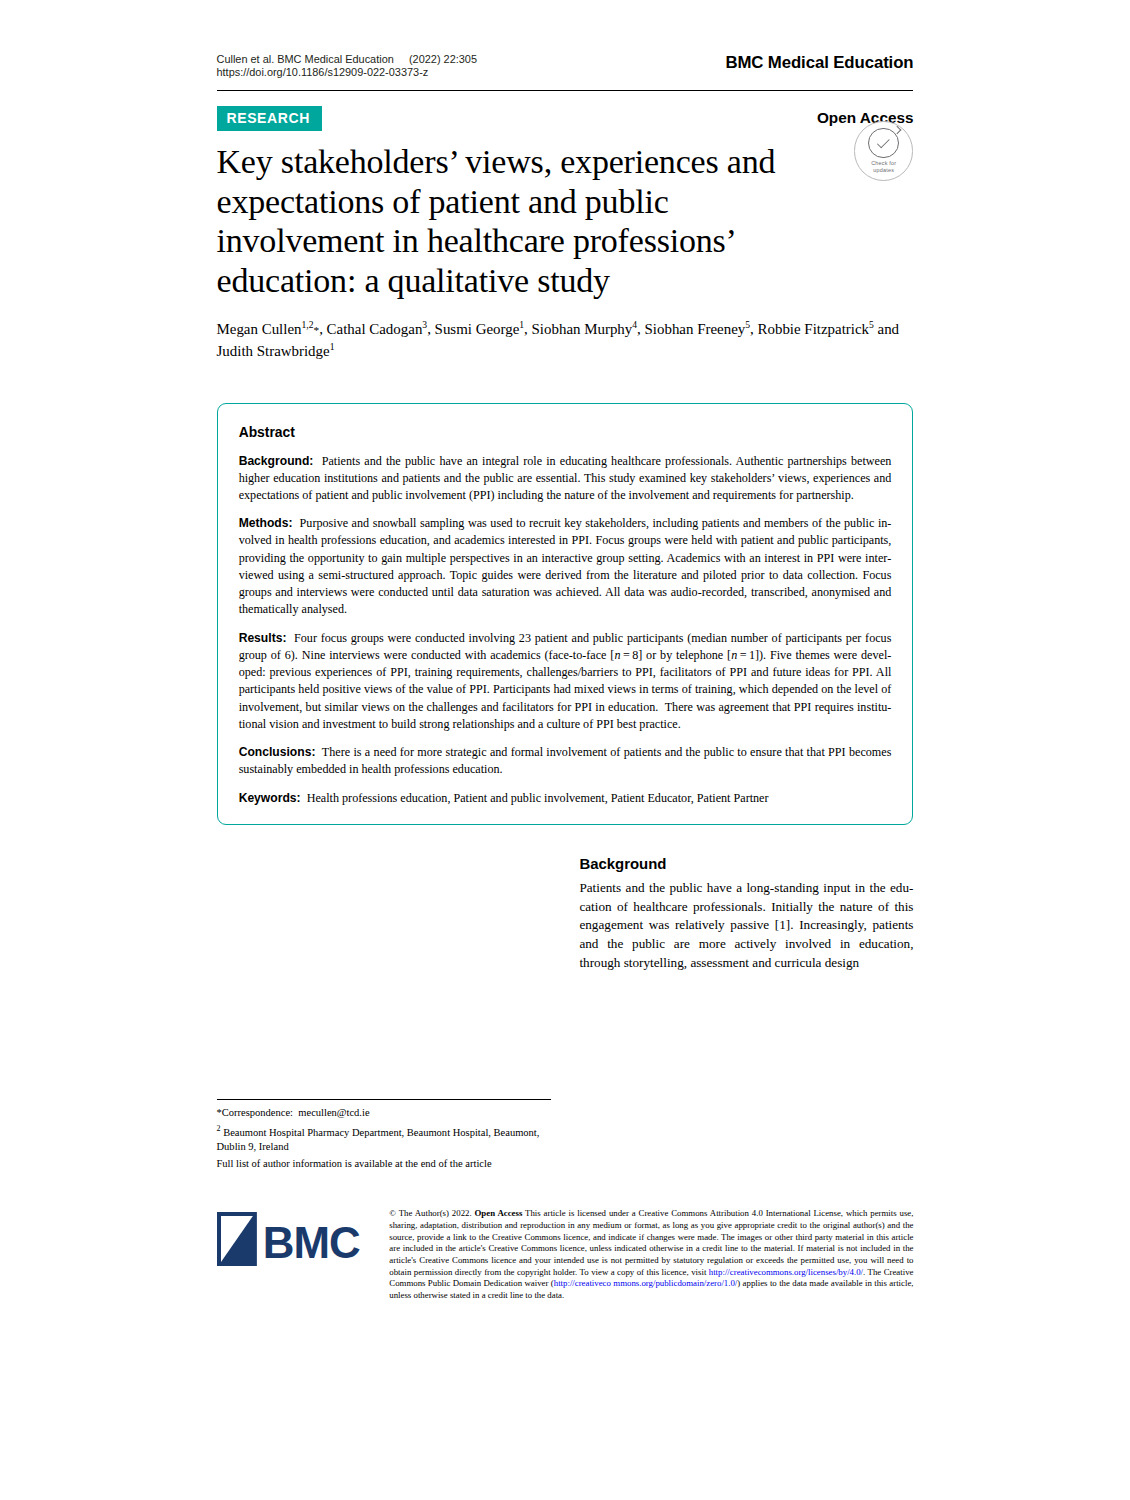Cullen et al. BMC Medical Education (2022) 22:305 https://doi.org/10.1186/s12909-022-03373-z
BMC Medical Education
Research Open Access
Check for
updates
Key stakeholders’ views, experiences and expectations of patient and public involvement in healthcare professions’ education: a qualitative study
Megan Cullen1,2*, Cathal Cadogan3, Susmi George1, Siobhan Murphy4, Siobhan Freeney5, Robbie Fitzpatrick5 and Judith Strawbridge1
Abstract
Background: Patients and the public have an integral role in educating healthcare professionals. Authentic partnerships between higher education institutions and patients and the public are essential. This study examined key stakeholders’ views, experiences and expectations of patient and public involvement (PPI) including the nature of the involvement and requirements for partnership.
Methods: Purposive and snowball sampling was used to recruit key stakeholders, including patients and members of the public involved in health professions education, and academics interested in PPI. Focus groups were held with patient and public participants, providing the opportunity to gain multiple perspectives in an interactive group setting. Academics with an interest in PPI were interviewed using a semi-structured approach. Topic guides were derived from the literature and piloted prior to data collection. Focus groups and interviews were conducted until data saturation was achieved. All data was audio-recorded, transcribed, anonymised and thematically analysed.
Results: Four focus groups were conducted involving 23 patient and public participants (median number of participants per focus group of 6). Nine interviews were conducted with academics (face-to-face [n = 8] or by telephone [n = 1]). Five themes were developed: previous experiences of PPI, training requirements, challenges/barriers to PPI, facilitators of PPI and future ideas for PPI. All participants held positive views of the value of PPI. Participants had mixed views in terms of training, which depended on the level of involvement, but similar views on the challenges and facilitators for PPI in education. There was agreement that PPI requires institutional vision and investment to build strong relationships and a culture of PPI best practice.
Conclusions: There is a need for more strategic and formal involvement of patients and the public to ensure that that PPI becomes sustainably embedded in health professions education.
Keywords: Health professions education, Patient and public involvement, Patient Educator, Patient Partner
*Correspondence: mecullen@tcd.ie
2 Beaumont Hospital Pharmacy Department, Beaumont Hospital, Beaumont, Dublin 9, Ireland
Full list of author information is available at the end of the article
Background
Patients and the public have a long-standing input in the education of healthcare professionals. Initially the nature of this engagement was relatively passive [1]. Increasingly, patients and the public are more actively involved in education, through storytelling, assessment and curricula design
BMC
© The Author(s) 2022. Open Access This article is licensed under a Creative Commons Attribution 4.0 International License, which permits use, sharing, adaptation, distribution and reproduction in any medium or format, as long as you give appropriate credit to the original author(s) and the source, provide a link to the Creative Commons licence, and indicate if changes were made. The images or other third party material in this article are included in the article's Creative Commons licence, unless indicated otherwise in a credit line to the material. If material is not included in the article's Creative Commons licence and your intended use is not permitted by statutory regulation or exceeds the permitted use, you will need to obtain permission directly from the copyright holder. To view a copy of this licence, visit http://creativecommons.org/licenses/by/4.0/. The Creative Commons Public Domain Dedication waiver (http://creativeco mmons.org/publicdomain/zero/1.0/) applies to the data made available in this article, unless otherwise stated in a credit line to the data.